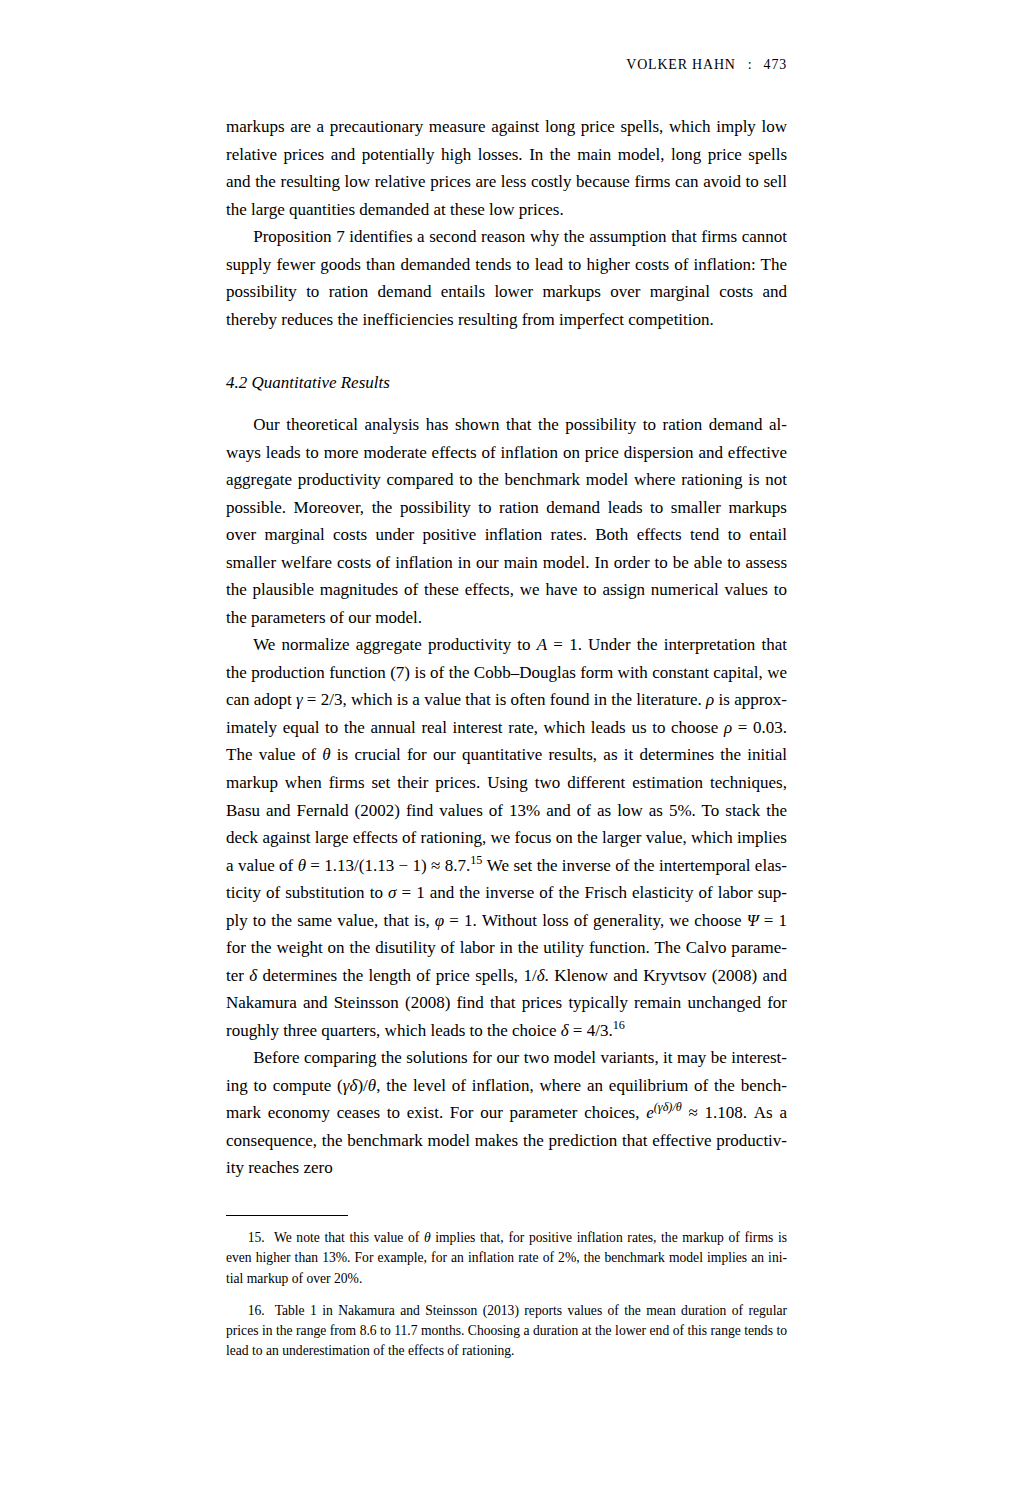VOLKER HAHN : 473
markups are a precautionary measure against long price spells, which imply low relative prices and potentially high losses. In the main model, long price spells and the resulting low relative prices are less costly because firms can avoid to sell the large quantities demanded at these low prices.
Proposition 7 identifies a second reason why the assumption that firms cannot supply fewer goods than demanded tends to lead to higher costs of inflation: The possibility to ration demand entails lower markups over marginal costs and thereby reduces the inefficiencies resulting from imperfect competition.
4.2 Quantitative Results
Our theoretical analysis has shown that the possibility to ration demand always leads to more moderate effects of inflation on price dispersion and effective aggregate productivity compared to the benchmark model where rationing is not possible. Moreover, the possibility to ration demand leads to smaller markups over marginal costs under positive inflation rates. Both effects tend to entail smaller welfare costs of inflation in our main model. In order to be able to assess the plausible magnitudes of these effects, we have to assign numerical values to the parameters of our model.
We normalize aggregate productivity to A = 1. Under the interpretation that the production function (7) is of the Cobb–Douglas form with constant capital, we can adopt γ = 2/3, which is a value that is often found in the literature. ρ is approximately equal to the annual real interest rate, which leads us to choose ρ = 0.03. The value of θ is crucial for our quantitative results, as it determines the initial markup when firms set their prices. Using two different estimation techniques, Basu and Fernald (2002) find values of 13% and of as low as 5%. To stack the deck against large effects of rationing, we focus on the larger value, which implies a value of θ = 1.13/(1.13 − 1) ≈ 8.7.15 We set the inverse of the intertemporal elasticity of substitution to σ = 1 and the inverse of the Frisch elasticity of labor supply to the same value, that is, φ = 1. Without loss of generality, we choose Ψ = 1 for the weight on the disutility of labor in the utility function. The Calvo parameter δ determines the length of price spells, 1/δ. Klenow and Kryvtsov (2008) and Nakamura and Steinsson (2008) find that prices typically remain unchanged for roughly three quarters, which leads to the choice δ = 4/3.16
Before comparing the solutions for our two model variants, it may be interesting to compute (γδ)/θ, the level of inflation, where an equilibrium of the benchmark economy ceases to exist. For our parameter choices, e(γδ)/θ ≈ 1.108. As a consequence, the benchmark model makes the prediction that effective productivity reaches zero
15. We note that this value of θ implies that, for positive inflation rates, the markup of firms is even higher than 13%. For example, for an inflation rate of 2%, the benchmark model implies an initial markup of over 20%.
16. Table 1 in Nakamura and Steinsson (2013) reports values of the mean duration of regular prices in the range from 8.6 to 11.7 months. Choosing a duration at the lower end of this range tends to lead to an underestimation of the effects of rationing.